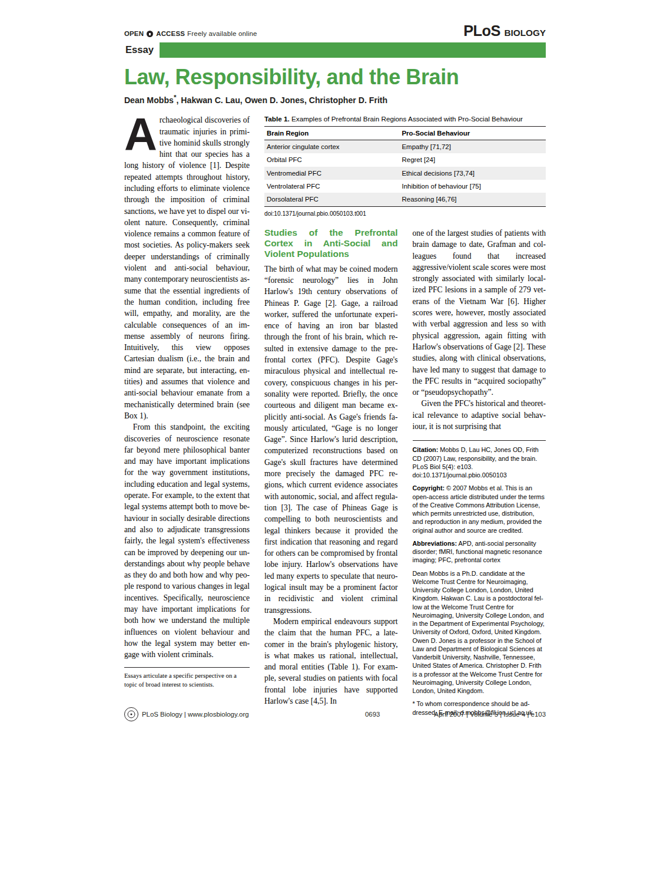OPEN ACCESS Freely available online
PLoS BIOLOGY
Essay
Law, Responsibility, and the Brain
Dean Mobbs*, Hakwan C. Lau, Owen D. Jones, Christopher D. Frith
Archaeological discoveries of traumatic injuries in primitive hominid skulls strongly hint that our species has a long history of violence [1]. Despite repeated attempts throughout history, including efforts to eliminate violence through the imposition of criminal sanctions, we have yet to dispel our violent nature. Consequently, criminal violence remains a common feature of most societies. As policy-makers seek deeper understandings of criminally violent and anti-social behaviour, many contemporary neuroscientists assume that the essential ingredients of the human condition, including free will, empathy, and morality, are the calculable consequences of an immense assembly of neurons firing. Intuitively, this view opposes Cartesian dualism (i.e., the brain and mind are separate, but interacting, entities) and assumes that violence and anti-social behaviour emanate from a mechanistically determined brain (see Box 1).
From this standpoint, the exciting discoveries of neuroscience resonate far beyond mere philosophical banter and may have important implications for the way government institutions, including education and legal systems, operate. For example, to the extent that legal systems attempt both to move behaviour in socially desirable directions and also to adjudicate transgressions fairly, the legal system's effectiveness can be improved by deepening our understandings about why people behave as they do and both how and why people respond to various changes in legal incentives. Specifically, neuroscience may have important implications for both how we understand the multiple influences on violent behaviour and how the legal system may better engage with violent criminals.
Essays articulate a specific perspective on a topic of broad interest to scientists.
Table 1. Examples of Prefrontal Brain Regions Associated with Pro-Social Behaviour
| Brain Region | Pro-Social Behaviour |
| --- | --- |
| Anterior cingulate cortex | Empathy [71,72] |
| Orbital PFC | Regret [24] |
| Ventromedial PFC | Ethical decisions [73,74] |
| Ventrolateral PFC | Inhibition of behaviour [75] |
| Dorsolateral PFC | Reasoning [46,76] |
doi:10.1371/journal.pbio.0050103.t001
Studies of the Prefrontal Cortex in Anti-Social and Violent Populations
The birth of what may be coined modern “forensic neurology” lies in John Harlow's 19th century observations of Phineas P. Gage [2]. Gage, a railroad worker, suffered the unfortunate experience of having an iron bar blasted through the front of his brain, which resulted in extensive damage to the prefrontal cortex (PFC). Despite Gage's miraculous physical and intellectual recovery, conspicuous changes in his personality were reported. Briefly, the once courteous and diligent man became explicitly anti-social. As Gage's friends famously articulated, “Gage is no longer Gage”. Since Harlow's lurid description, computerized reconstructions based on Gage's skull fractures have determined more precisely the damaged PFC regions, which current evidence associates with autonomic, social, and affect regulation [3]. The case of Phineas Gage is compelling to both neuroscientists and legal thinkers because it provided the first indication that reasoning and regard for others can be compromised by frontal lobe injury. Harlow's observations have led many experts to speculate that neurological insult may be a prominent factor in recidivistic and violent criminal transgressions.
Modern empirical endeavours support the claim that the human PFC, a latecomer in the brain's phylogenic history, is what makes us rational, intellectual, and moral entities (Table 1). For example, several studies on patients with focal frontal lobe injuries have supported Harlow's case [4,5]. In
one of the largest studies of patients with brain damage to date, Grafman and colleagues found that increased aggressive/violent scale scores were most strongly associated with similarly localized PFC lesions in a sample of 279 veterans of the Vietnam War [6]. Higher scores were, however, mostly associated with verbal aggression and less so with physical aggression, again fitting with Harlow's observations of Gage [2]. These studies, along with clinical observations, have led many to suggest that damage to the PFC results in “acquired sociopathy” or “pseudopsychopathy”.
Given the PFC's historical and theoretical relevance to adaptive social behaviour, it is not surprising that
Citation: Mobbs D, Lau HC, Jones OD, Frith CD (2007) Law, responsibility, and the brain. PLoS Biol 5(4): e103. doi:10.1371/journal.pbio.0050103
Copyright: © 2007 Mobbs et al. This is an open-access article distributed under the terms of the Creative Commons Attribution License, which permits unrestricted use, distribution, and reproduction in any medium, provided the original author and source are credited.
Abbreviations: APD, anti-social personality disorder; fMRI, functional magnetic resonance imaging; PFC, prefrontal cortex
Dean Mobbs is a Ph.D. candidate at the Welcome Trust Centre for Neuroimaging, University College London, London, United Kingdom. Hakwan C. Lau is a postdoctoral fellow at the Welcome Trust Centre for Neuroimaging, University College London, and in the Department of Experimental Psychology, University of Oxford, Oxford, United Kingdom. Owen D. Jones is a professor in the School of Law and Department of Biological Sciences at Vanderbilt University, Nashville, Tennessee, United States of America. Christopher D. Frith is a professor at the Welcome Trust Centre for Neuroimaging, University College London, London, United Kingdom.
* To whom correspondence should be addressed. E-mail: d.mobbs@fil.ion.ucl.ac.uk
PLoS Biology | www.plosbiology.org
0693
April 2007 | Volume 5 | Issue 4 | e103